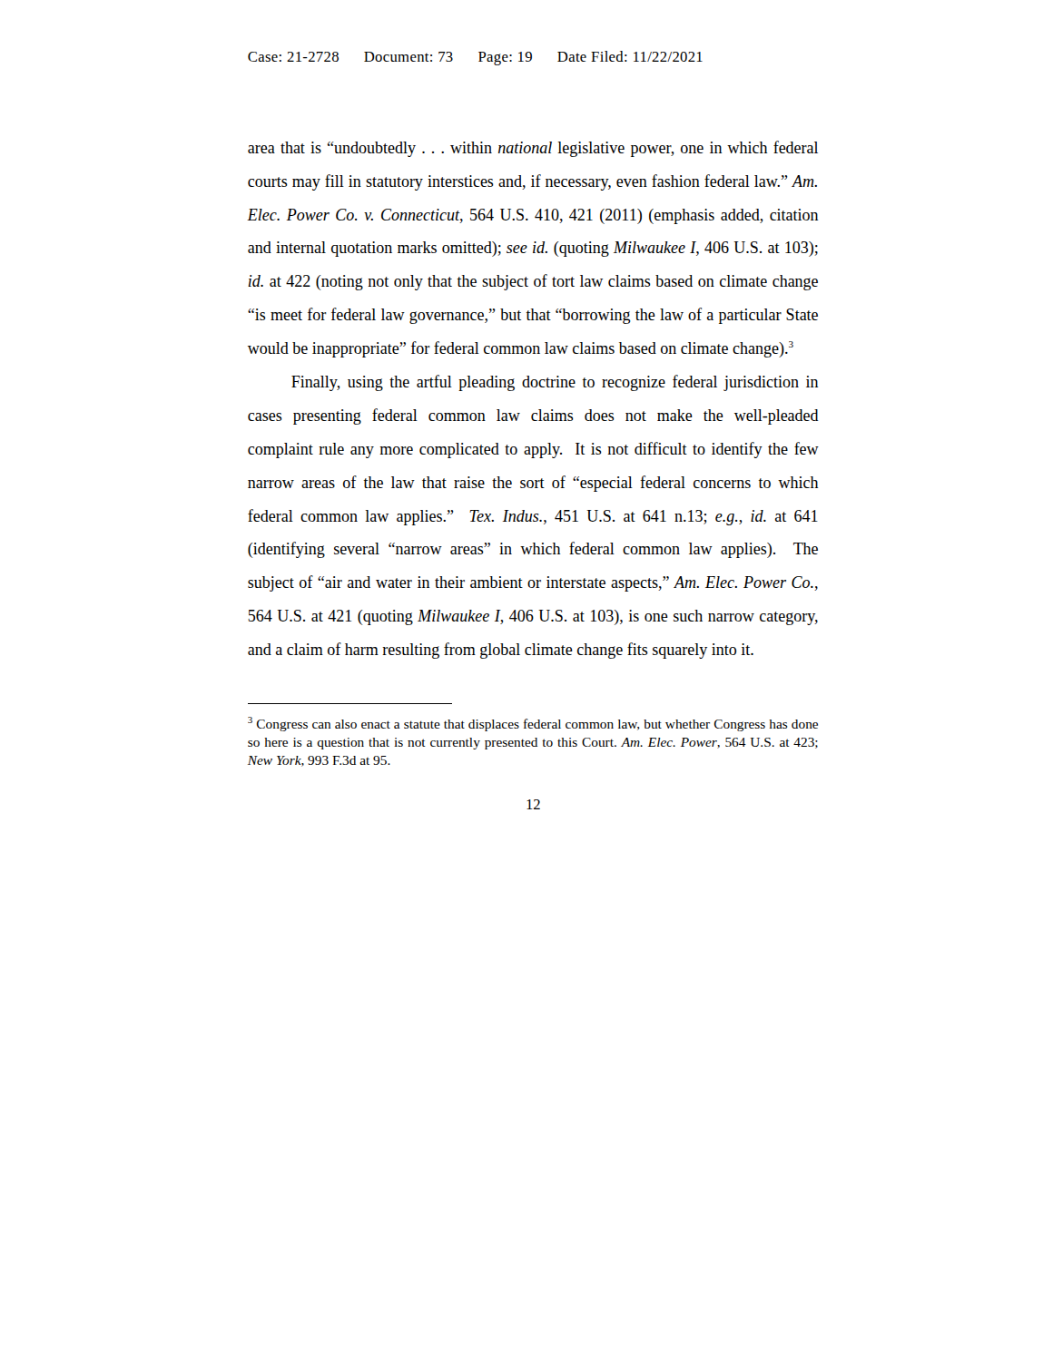Case: 21-2728 Document: 73 Page: 19 Date Filed: 11/22/2021
area that is “undoubtedly . . . within national legislative power, one in which federal courts may fill in statutory interstices and, if necessary, even fashion federal law.” Am. Elec. Power Co. v. Connecticut, 564 U.S. 410, 421 (2011) (emphasis added, citation and internal quotation marks omitted); see id. (quoting Milwaukee I, 406 U.S. at 103); id. at 422 (noting not only that the subject of tort law claims based on climate change “is meet for federal law governance,” but that “borrowing the law of a particular State would be inappropriate” for federal common law claims based on climate change).3
Finally, using the artful pleading doctrine to recognize federal jurisdiction in cases presenting federal common law claims does not make the well-pleaded complaint rule any more complicated to apply. It is not difficult to identify the few narrow areas of the law that raise the sort of “especial federal concerns to which federal common law applies.” Tex. Indus., 451 U.S. at 641 n.13; e.g., id. at 641 (identifying several “narrow areas” in which federal common law applies). The subject of “air and water in their ambient or interstate aspects,” Am. Elec. Power Co., 564 U.S. at 421 (quoting Milwaukee I, 406 U.S. at 103), is one such narrow category, and a claim of harm resulting from global climate change fits squarely into it.
3 Congress can also enact a statute that displaces federal common law, but whether Congress has done so here is a question that is not currently presented to this Court. Am. Elec. Power, 564 U.S. at 423; New York, 993 F.3d at 95.
12